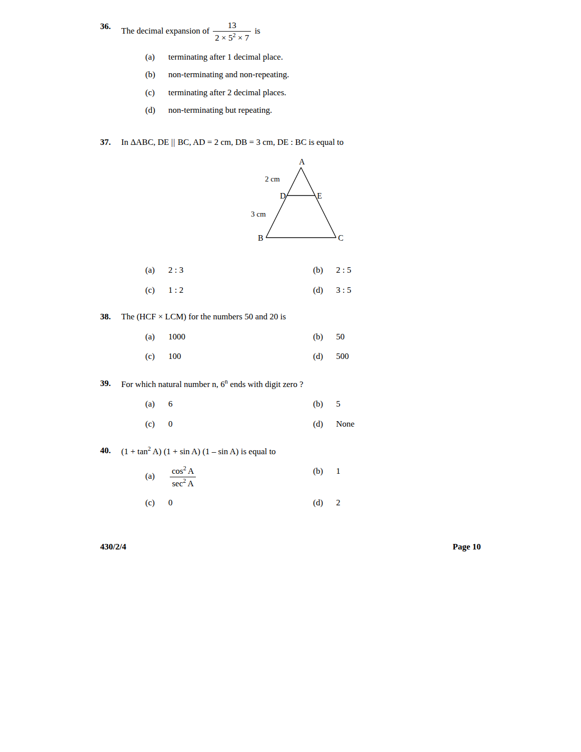36.
The decimal expansion of 13 2 × 52 × 7 is
(a) terminating after 1 decimal place.
(b) non-terminating and non-repeating.
(c) terminating after 2 decimal places.
(d) non-terminating but repeating.
37.
In ΔABC, DE || BC, AD = 2 cm, DB = 3 cm, DE : BC is equal to
A D E B C 2 cm 3 cm
(a) 2 : 3
(b) 2 : 5
(c) 1 : 2
(d) 3 : 5
38.
The (HCF × LCM) for the numbers 50 and 20 is
(a) 1000
(b) 50
(c) 100
(d) 500
39.
For which natural number n, 6n ends with digit zero ?
(a) 6
(b) 5
(c) 0
(d) None
40.
(1 + tan2 A) (1 + sin A) (1 – sin A) is equal to
(a) cos2 A sec2 A
(b) 1
(c) 0
(d) 2
430/2/4 Page 10